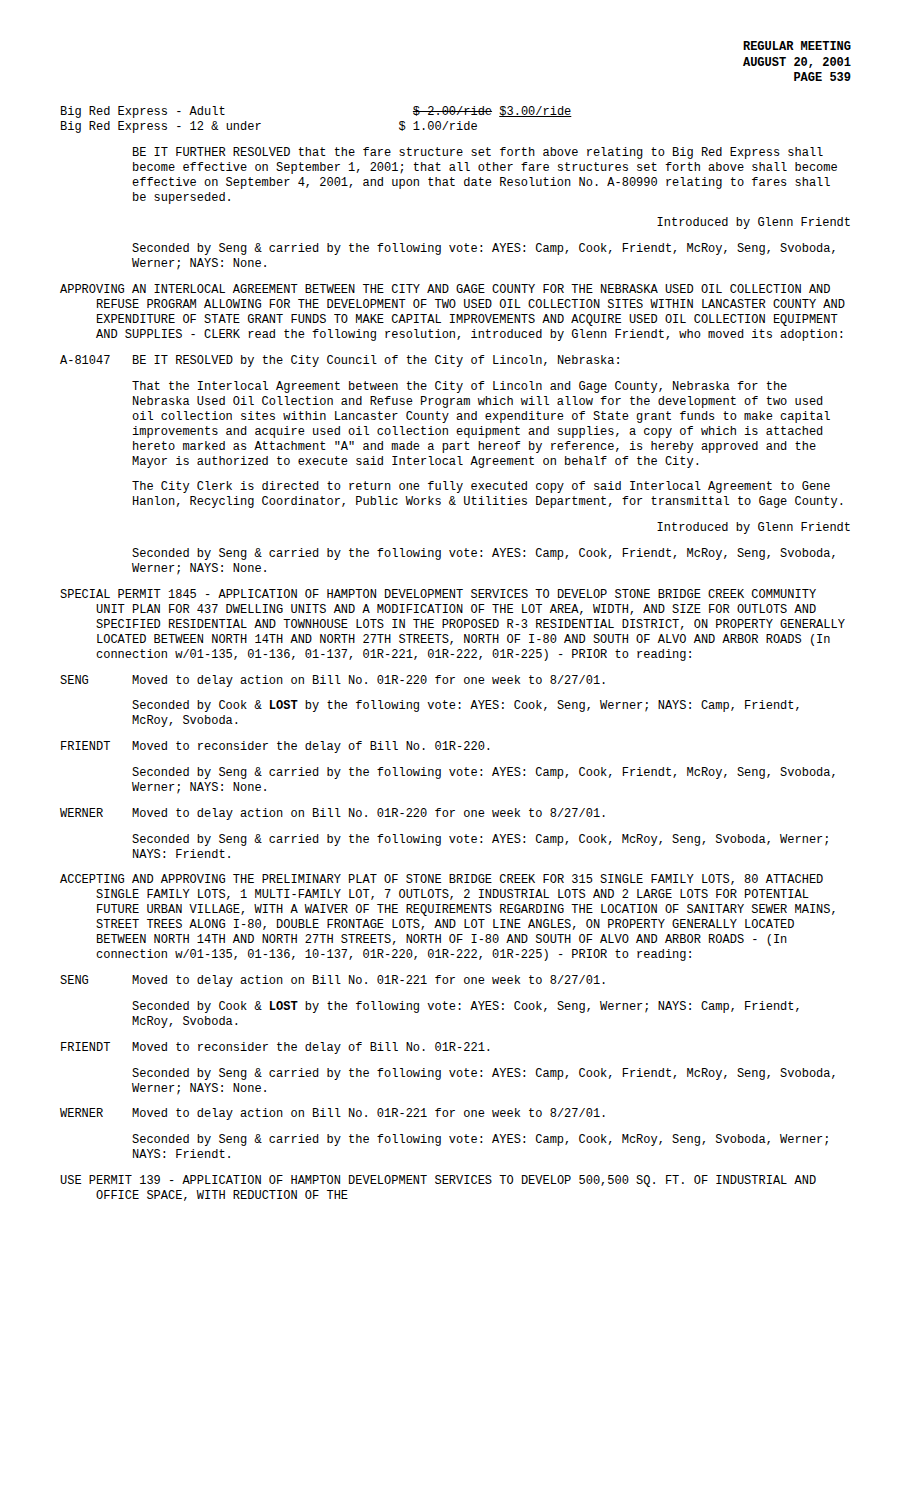REGULAR MEETING
AUGUST 20, 2001
PAGE 539
Big Red Express - Adult $ 2.00/ride $3.00/ride Big Red Express - 12 & under $ 1.00/ride
BE IT FURTHER RESOLVED that the fare structure set forth above relating to Big Red Express shall become effective on September 1, 2001; that all other fare structures set forth above shall become effective on September 4, 2001, and upon that date Resolution No. A-80990 relating to fares shall be superseded.
Introduced by Glenn Friendt
Seconded by Seng & carried by the following vote: AYES: Camp, Cook, Friendt, McRoy, Seng, Svoboda, Werner; NAYS: None.
APPROVING AN INTERLOCAL AGREEMENT BETWEEN THE CITY AND GAGE COUNTY FOR THE NEBRASKA USED OIL COLLECTION AND REFUSE PROGRAM ALLOWING FOR THE DEVELOPMENT OF TWO USED OIL COLLECTION SITES WITHIN LANCASTER COUNTY AND EXPENDITURE OF STATE GRANT FUNDS TO MAKE CAPITAL IMPROVEMENTS AND ACQUIRE USED OIL COLLECTION EQUIPMENT AND SUPPLIES - CLERK read the following resolution, introduced by Glenn Friendt, who moved its adoption:
A-81047 BE IT RESOLVED by the City Council of the City of Lincoln, Nebraska:
That the Interlocal Agreement between the City of Lincoln and Gage County, Nebraska for the Nebraska Used Oil Collection and Refuse Program which will allow for the development of two used oil collection sites within Lancaster County and expenditure of State grant funds to make capital improvements and acquire used oil collection equipment and supplies, a copy of which is attached hereto marked as Attachment "A" and made a part hereof by reference, is hereby approved and the Mayor is authorized to execute said Interlocal Agreement on behalf of the City.
The City Clerk is directed to return one fully executed copy of said Interlocal Agreement to Gene Hanlon, Recycling Coordinator, Public Works & Utilities Department, for transmittal to Gage County.
Introduced by Glenn Friendt
Seconded by Seng & carried by the following vote: AYES: Camp, Cook, Friendt, McRoy, Seng, Svoboda, Werner; NAYS: None.
SPECIAL PERMIT 1845 - APPLICATION OF HAMPTON DEVELOPMENT SERVICES TO DEVELOP STONE BRIDGE CREEK COMMUNITY UNIT PLAN FOR 437 DWELLING UNITS AND A MODIFICATION OF THE LOT AREA, WIDTH, AND SIZE FOR OUTLOTS AND SPECIFIED RESIDENTIAL AND TOWNHOUSE LOTS IN THE PROPOSED R-3 RESIDENTIAL DISTRICT, ON PROPERTY GENERALLY LOCATED BETWEEN NORTH 14TH AND NORTH 27TH STREETS, NORTH OF I-80 AND SOUTH OF ALVO AND ARBOR ROADS (In connection w/01-135, 01-136, 01-137, 01R-221, 01R-222, 01R-225) - PRIOR to reading:
SENG Moved to delay action on Bill No. 01R-220 for one week to 8/27/01.
Seconded by Cook & LOST by the following vote: AYES: Cook, Seng, Werner; NAYS: Camp, Friendt, McRoy, Svoboda.
FRIENDT Moved to reconsider the delay of Bill No. 01R-220.
Seconded by Seng & carried by the following vote: AYES: Camp, Cook, Friendt, McRoy, Seng, Svoboda, Werner; NAYS: None.
WERNER Moved to delay action on Bill No. 01R-220 for one week to 8/27/01.
Seconded by Seng & carried by the following vote: AYES: Camp, Cook, McRoy, Seng, Svoboda, Werner; NAYS: Friendt.
ACCEPTING AND APPROVING THE PRELIMINARY PLAT OF STONE BRIDGE CREEK FOR 315 SINGLE FAMILY LOTS, 80 ATTACHED SINGLE FAMILY LOTS, 1 MULTI-FAMILY LOT, 7 OUTLOTS, 2 INDUSTRIAL LOTS AND 2 LARGE LOTS FOR POTENTIAL FUTURE URBAN VILLAGE, WITH A WAIVER OF THE REQUIREMENTS REGARDING THE LOCATION OF SANITARY SEWER MAINS, STREET TREES ALONG I-80, DOUBLE FRONTAGE LOTS, AND LOT LINE ANGLES, ON PROPERTY GENERALLY LOCATED BETWEEN NORTH 14TH AND NORTH 27TH STREETS, NORTH OF I-80 AND SOUTH OF ALVO AND ARBOR ROADS - (In connection w/01-135, 01-136, 10-137, 01R-220, 01R-222, 01R-225) - PRIOR to reading:
SENG Moved to delay action on Bill No. 01R-221 for one week to 8/27/01.
Seconded by Cook & LOST by the following vote: AYES: Cook, Seng, Werner; NAYS: Camp, Friendt, McRoy, Svoboda.
FRIENDT Moved to reconsider the delay of Bill No. 01R-221.
Seconded by Seng & carried by the following vote: AYES: Camp, Cook, Friendt, McRoy, Seng, Svoboda, Werner; NAYS: None.
WERNER Moved to delay action on Bill No. 01R-221 for one week to 8/27/01.
Seconded by Seng & carried by the following vote: AYES: Camp, Cook, McRoy, Seng, Svoboda, Werner; NAYS: Friendt.
USE PERMIT 139 - APPLICATION OF HAMPTON DEVELOPMENT SERVICES TO DEVELOP 500,500 SQ. FT. OF INDUSTRIAL AND OFFICE SPACE, WITH REDUCTION OF THE